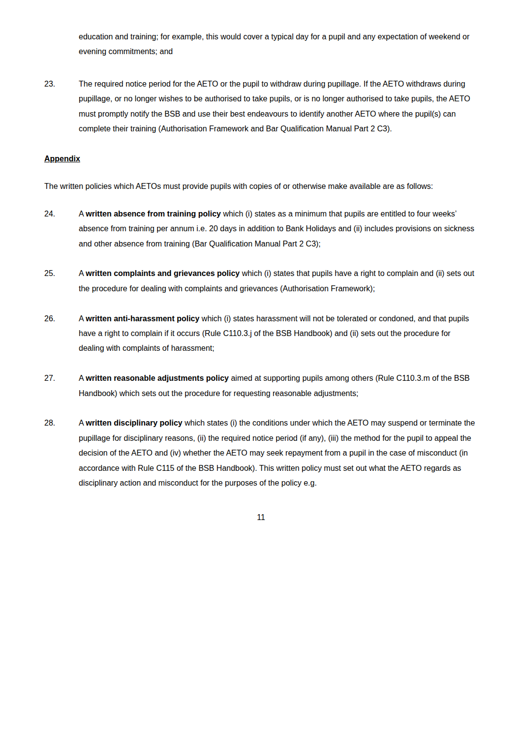education and training; for example, this would cover a typical day for a pupil and any expectation of weekend or evening commitments; and
The required notice period for the AETO or the pupil to withdraw during pupillage. If the AETO withdraws during pupillage, or no longer wishes to be authorised to take pupils, or is no longer authorised to take pupils, the AETO must promptly notify the BSB and use their best endeavours to identify another AETO where the pupil(s) can complete their training (Authorisation Framework and Bar Qualification Manual Part 2 C3).
Appendix
The written policies which AETOs must provide pupils with copies of or otherwise make available are as follows:
A written absence from training policy which (i) states as a minimum that pupils are entitled to four weeks’ absence from training per annum i.e. 20 days in addition to Bank Holidays and (ii) includes provisions on sickness and other absence from training (Bar Qualification Manual Part 2 C3);
A written complaints and grievances policy which (i) states that pupils have a right to complain and (ii) sets out the procedure for dealing with complaints and grievances (Authorisation Framework);
A written anti-harassment policy which (i) states harassment will not be tolerated or condoned, and that pupils have a right to complain if it occurs (Rule C110.3.j of the BSB Handbook) and (ii) sets out the procedure for dealing with complaints of harassment;
A written reasonable adjustments policy aimed at supporting pupils among others (Rule C110.3.m of the BSB Handbook) which sets out the procedure for requesting reasonable adjustments;
A written disciplinary policy which states (i) the conditions under which the AETO may suspend or terminate the pupillage for disciplinary reasons, (ii) the required notice period (if any), (iii) the method for the pupil to appeal the decision of the AETO and (iv) whether the AETO may seek repayment from a pupil in the case of misconduct (in accordance with Rule C115 of the BSB Handbook). This written policy must set out what the AETO regards as disciplinary action and misconduct for the purposes of the policy e.g.
11